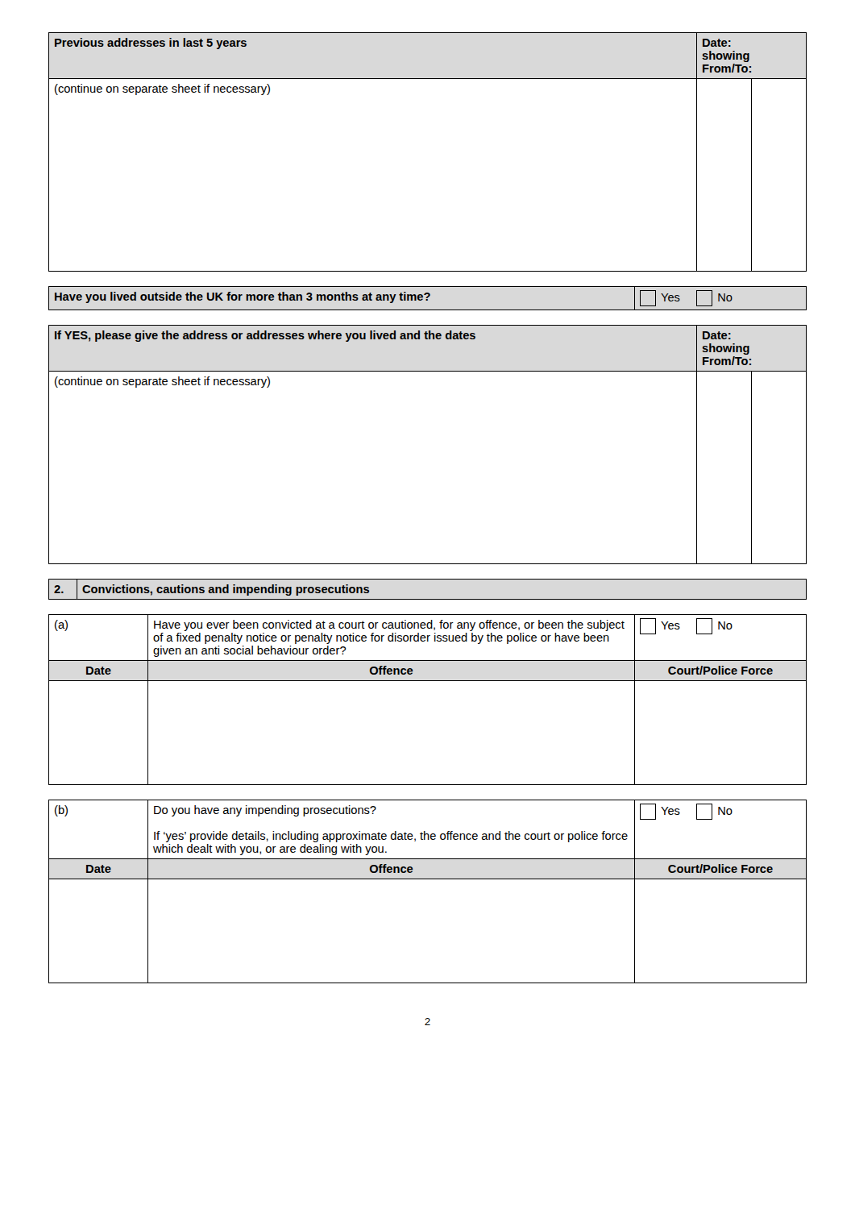| Previous addresses in last 5 years | Date: showing From/To: |
| (continue on separate sheet if necessary) | | |
| Have you lived outside the UK for more than 3 months at any time? | Yes No |
| If YES, please give the address or addresses where you lived and the dates | Date: showing From/To: |
| (continue on separate sheet if necessary) | | |
| 2. | Convictions, cautions and impending prosecutions |
| (a) | Have you ever been convicted at a court or cautioned, for any offence, or been the subject of a fixed penalty notice or penalty notice for disorder issued by the police or have been given an anti social behaviour order? | Yes No |
| Date | Offence | Court/Police Force |
| (b) | Do you have any impending prosecutions? If ‘yes’ provide details, including approximate date, the offence and the court or police force which dealt with you, or are dealing with you. | Yes No |
| Date | Offence | Court/Police Force |
2